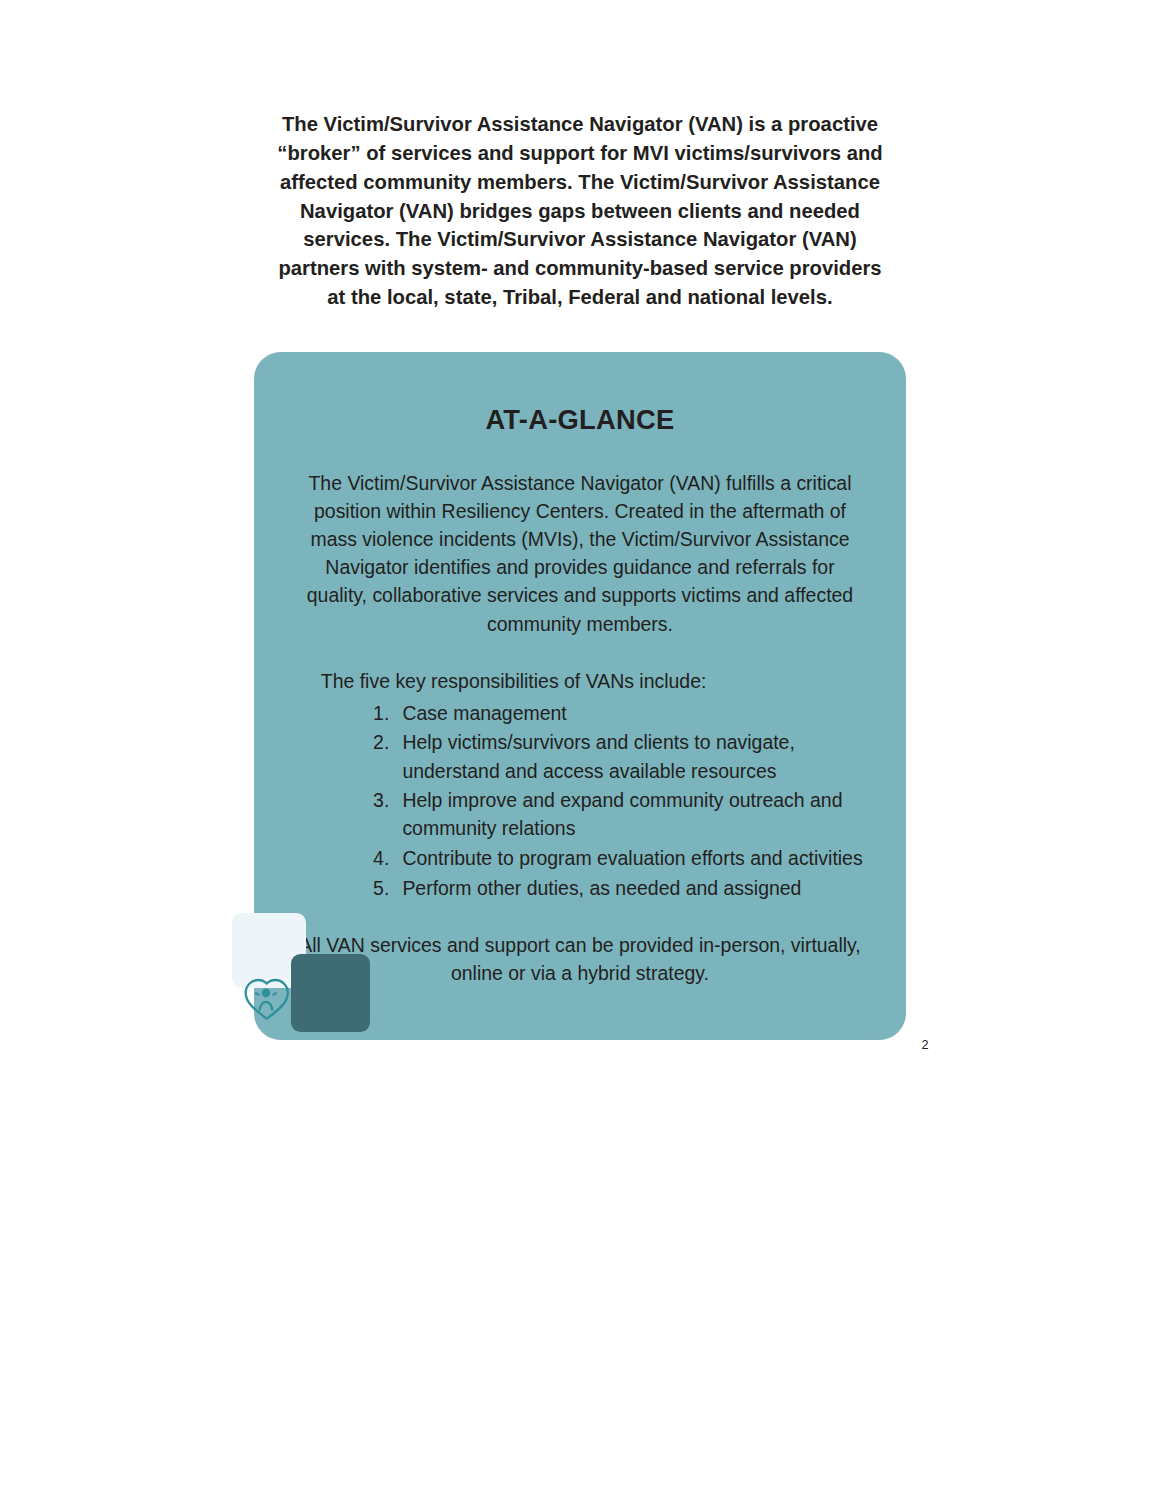The Victim/Survivor Assistance Navigator (VAN) is a proactive “broker” of services and support for MVI victims/survivors and affected community members. The Victim/Survivor Assistance Navigator (VAN) bridges gaps between clients and needed services. The Victim/Survivor Assistance Navigator (VAN) partners with system- and community-based service providers at the local, state, Tribal, Federal and national levels.
AT-A-GLANCE
The Victim/Survivor Assistance Navigator (VAN) fulfills a critical position within Resiliency Centers. Created in the aftermath of mass violence incidents (MVIs), the Victim/Survivor Assistance Navigator identifies and provides guidance and referrals for quality, collaborative services and supports victims and affected community members.
The five key responsibilities of VANs include:
Case management
Help victims/survivors and clients to navigate, understand and access available resources
Help improve and expand community outreach and community relations
Contribute to program evaluation efforts and activities
Perform other duties, as needed and assigned
All VAN services and support can be provided in-person, virtually, online or via a hybrid strategy.
2